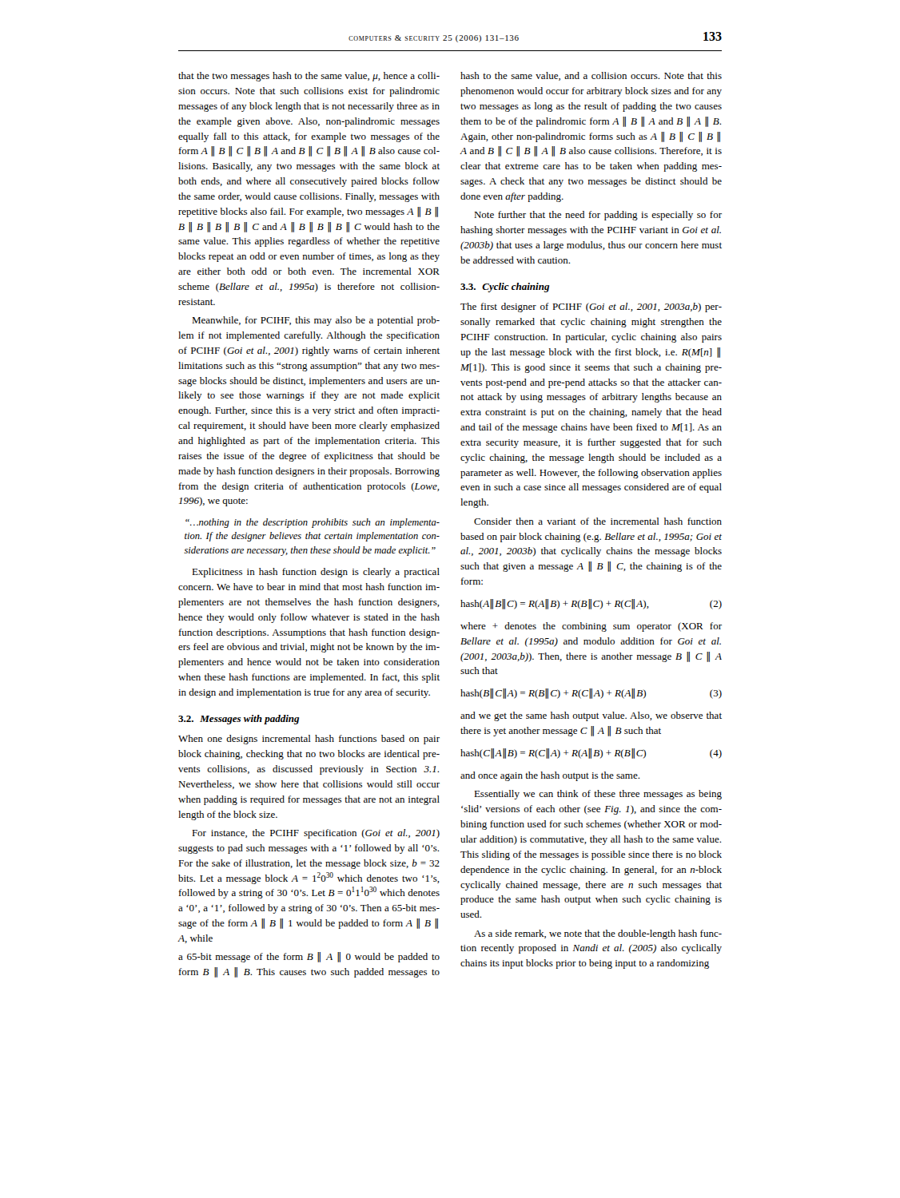computers & security 25 (2006) 131–136
133
that the two messages hash to the same value, μ, hence a collision occurs. Note that such collisions exist for palindromic messages of any block length that is not necessarily three as in the example given above. Also, non-palindromic messages equally fall to this attack, for example two messages of the form A ∥ B ∥ C ∥ B ∥ A and B ∥ C ∥ B ∥ A ∥ B also cause collisions. Basically, any two messages with the same block at both ends, and where all consecutively paired blocks follow the same order, would cause collisions. Finally, messages with repetitive blocks also fail. For example, two messages A ∥ B ∥ B ∥ B ∥ B ∥ B ∥ C and A ∥ B ∥ B ∥ B ∥ C would hash to the same value. This applies regardless of whether the repetitive blocks repeat an odd or even number of times, as long as they are either both odd or both even. The incremental XOR scheme (Bellare et al., 1995a) is therefore not collision-resistant.
Meanwhile, for PCIHF, this may also be a potential problem if not implemented carefully. Although the specification of PCIHF (Goi et al., 2001) rightly warns of certain inherent limitations such as this “strong assumption” that any two message blocks should be distinct, implementers and users are unlikely to see those warnings if they are not made explicit enough. Further, since this is a very strict and often impractical requirement, it should have been more clearly emphasized and highlighted as part of the implementation criteria. This raises the issue of the degree of explicitness that should be made by hash function designers in their proposals. Borrowing from the design criteria of authentication protocols (Lowe, 1996), we quote:
“…nothing in the description prohibits such an implementation. If the designer believes that certain implementation considerations are necessary, then these should be made explicit.”
Explicitness in hash function design is clearly a practical concern. We have to bear in mind that most hash function implementers are not themselves the hash function designers, hence they would only follow whatever is stated in the hash function descriptions. Assumptions that hash function designers feel are obvious and trivial, might not be known by the implementers and hence would not be taken into consideration when these hash functions are implemented. In fact, this split in design and implementation is true for any area of security.
3.2. Messages with padding
When one designs incremental hash functions based on pair block chaining, checking that no two blocks are identical prevents collisions, as discussed previously in Section 3.1. Nevertheless, we show here that collisions would still occur when padding is required for messages that are not an integral length of the block size.
For instance, the PCIHF specification (Goi et al., 2001) suggests to pad such messages with a ‘1’ followed by all ‘0’s. For the sake of illustration, let the message block size, b = 32 bits. Let a message block A = 12030 which denotes two ‘1’s, followed by a string of 30 ‘0’s. Let B = 0111030 which denotes a ‘0’, a ‘1’, followed by a string of 30 ‘0’s. Then a 65-bit message of the form A ∥ B ∥ 1 would be padded to form A ∥ B ∥ A, while
a 65-bit message of the form B ∥ A ∥ 0 would be padded to form B ∥ A ∥ B. This causes two such padded messages to hash to the same value, and a collision occurs. Note that this phenomenon would occur for arbitrary block sizes and for any two messages as long as the result of padding the two causes them to be of the palindromic form A ∥ B ∥ A and B ∥ A ∥ B. Again, other non-palindromic forms such as A ∥ B ∥ C ∥ B ∥ A and B ∥ C ∥ B ∥ A ∥ B also cause collisions. Therefore, it is clear that extreme care has to be taken when padding messages. A check that any two messages be distinct should be done even after padding.
Note further that the need for padding is especially so for hashing shorter messages with the PCIHF variant in Goi et al. (2003b) that uses a large modulus, thus our concern here must be addressed with caution.
3.3. Cyclic chaining
The first designer of PCIHF (Goi et al., 2001, 2003a,b) personally remarked that cyclic chaining might strengthen the PCIHF construction. In particular, cyclic chaining also pairs up the last message block with the first block, i.e. R(M[n] ∥ M[1]). This is good since it seems that such a chaining prevents post-pend and pre-pend attacks so that the attacker cannot attack by using messages of arbitrary lengths because an extra constraint is put on the chaining, namely that the head and tail of the message chains have been fixed to M[1]. As an extra security measure, it is further suggested that for such cyclic chaining, the message length should be included as a parameter as well. However, the following observation applies even in such a case since all messages considered are of equal length.
Consider then a variant of the incremental hash function based on pair block chaining (e.g. Bellare et al., 1995a; Goi et al., 2001, 2003b) that cyclically chains the message blocks such that given a message A ∥ B ∥ C, the chaining is of the form:
hash(A∥B∥C) = R(A∥B) + R(B∥C) + R(C∥A),
(2)
where + denotes the combining sum operator (XOR for Bellare et al. (1995a) and modulo addition for Goi et al. (2001, 2003a,b)). Then, there is another message B ∥ C ∥ A such that
hash(B∥C∥A) = R(B∥C) + R(C∥A) + R(A∥B)
(3)
and we get the same hash output value. Also, we observe that there is yet another message C ∥ A ∥ B such that
hash(C∥A∥B) = R(C∥A) + R(A∥B) + R(B∥C)
(4)
and once again the hash output is the same.
Essentially we can think of these three messages as being ‘slid’ versions of each other (see Fig. 1), and since the combining function used for such schemes (whether XOR or modular addition) is commutative, they all hash to the same value. This sliding of the messages is possible since there is no block dependence in the cyclic chaining. In general, for an n-block cyclically chained message, there are n such messages that produce the same hash output when such cyclic chaining is used.
As a side remark, we note that the double-length hash function recently proposed in Nandi et al. (2005) also cyclically chains its input blocks prior to being input to a randomizing